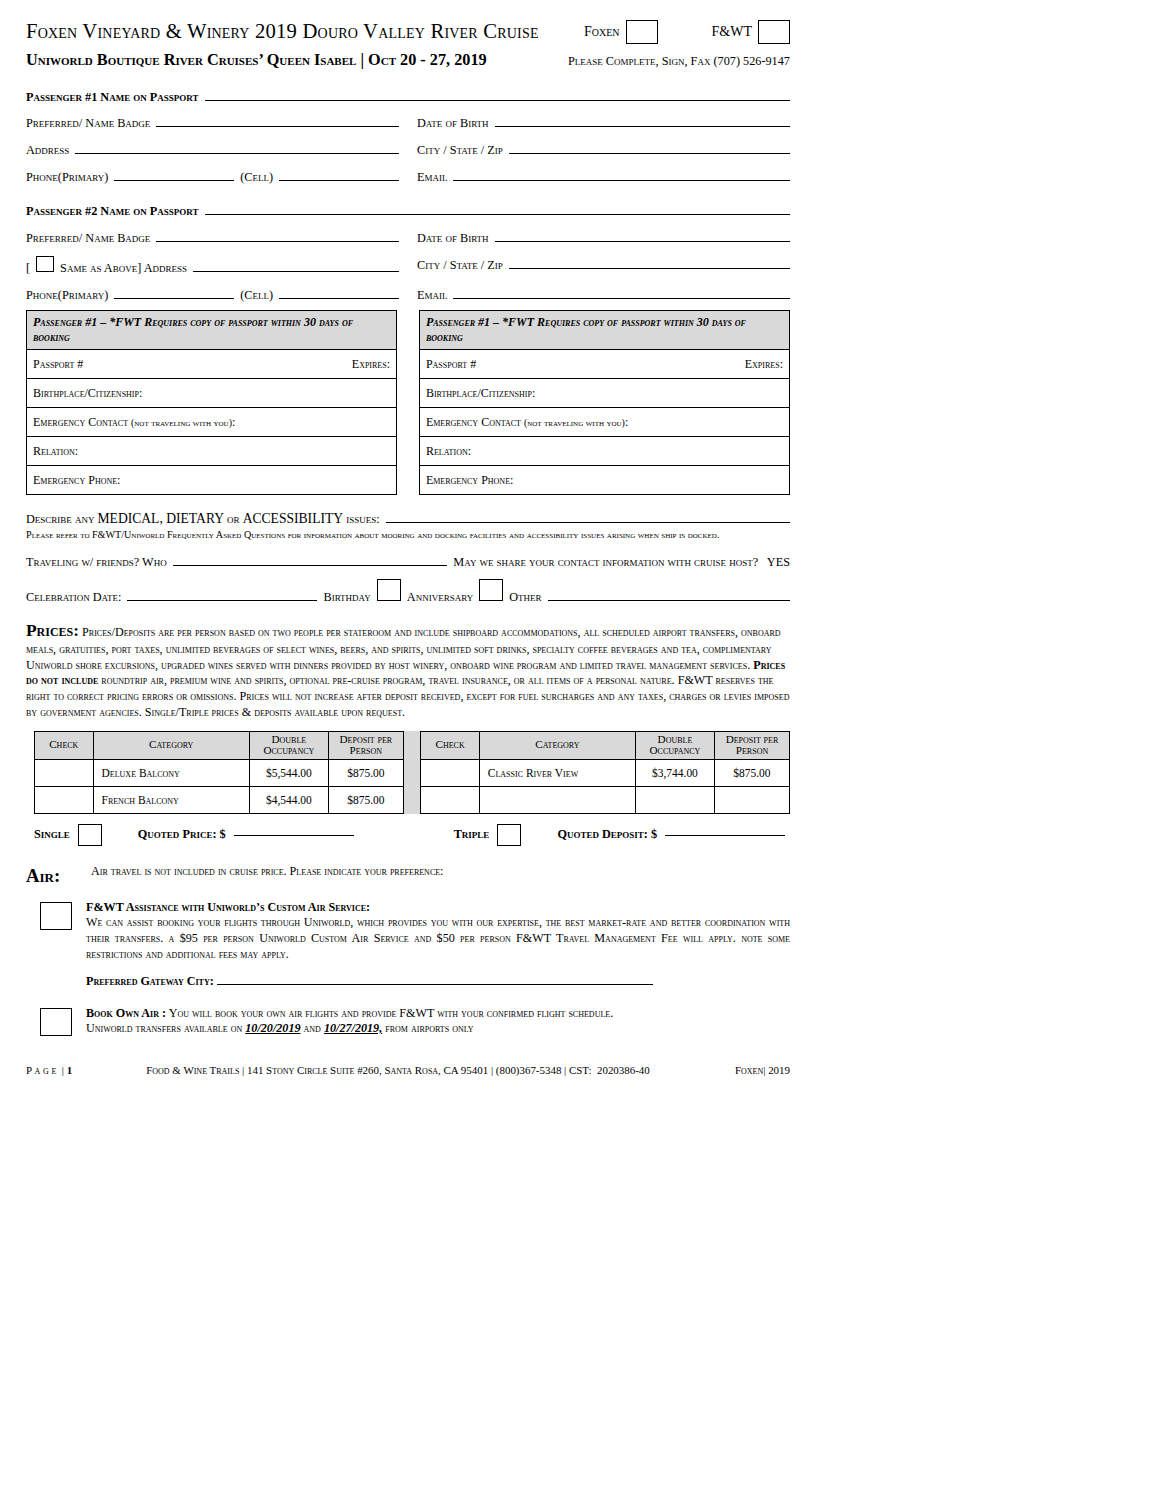Foxen Vineyard & Winery 2019 Douro Valley River Cruise
Uniworld Boutique River Cruises’ Queen Isabel | Oct 20 - 27, 2019
Foxen F&WT
Please Complete, Sign, Fax (707) 526-9147
Passenger #1 Name on Passport
Preferred/ Name Badge
Date of Birth
Address
City / State / Zip
Phone(Primary) (Cell)
Email
Passenger #2 Name on Passport
Preferred/ Name Badge
Date of Birth
[ Same as Above] Address
City / State / Zip
Phone(Primary) (Cell)
Email
| Passenger #1 – *FWT Requires copy of passport within 30 days of booking | | Passenger #1 – *FWT Requires copy of passport within 30 days of booking |
| Passport # Expires: | | Passport # Expires: |
| Birthplace/Citizenship: | | Birthplace/Citizenship: |
| Emergency Contact (not traveling with you) : | | Emergency Contact (not traveling with you) : |
| Relation: | | Relation: |
| Emergency Phone: | | Emergency Phone: |
Describe any MEDICAL, DIETARY or ACCESSIBILITY issues:
Please refer to F&WT/Uniworld Frequently Asked Questions for information about mooring and docking facilities and accessibility issues arising when ship is docked.
Traveling w/ friends? Who May we share your contact information with cruise host? YES
Celebration Date: Birthday Anniversary Other
Prices: Prices/Deposits are per person based on two people per stateroom and include shipboard accommodations, all scheduled airport transfers, onboard meals, gratuities, port taxes, unlimited beverages of select wines, beers, and spirits, unlimited soft drinks, specialty coffee beverages and tea, complimentary Uniworld shore excursions, upgraded wines served with dinners provided by host winery, onboard wine program and limited travel management services. Prices do not include roundtrip air, premium wine and spirits, optional pre-cruise program, travel insurance, or all items of a personal nature. F&WT reserves the right to correct pricing errors or omissions. Prices will not increase after deposit received, except for fuel surcharges and any taxes, charges or levies imposed by government agencies. Single/Triple prices & deposits available upon request.
| Check | Category | Double Occupancy | Deposit per Person | | Check | Category | Double Occupancy | Deposit per Person |
| --- | --- | --- | --- | --- | --- | --- | --- | --- |
| | Deluxe Balcony | $5,544.00 | $875.00 | | | Classic River View | $3,744.00 | $875.00 |
| | French Balcony | $4,544.00 | $875.00 | | | | | |
Single
Quoted Price: $
Triple
Quoted Deposit: $
Air: Air travel is not included in cruise price. Please indicate your preference:
F&WT Assistance with Uniworld’s Custom Air Service:
We can assist booking your flights through Uniworld, which provides you with our expertise, the best market-rate and better coordination with their transfers. a $95 per person Uniworld Custom Air Service and $50 per person F&WT Travel Management Fee will apply. note some restrictions and additional fees may apply.
Preferred Gateway City:
Book Own Air : You will book your own air flights and provide F&WT with your confirmed flight schedule.
Uniworld transfers available on 10/20/2019 and 10/27/2019, from airports only
P a g e | 1
Food & Wine Trails | 141 Stony Circle Suite #260, Santa Rosa, CA 95401 | (800)367-5348 | CST: 2020386-40
Foxen| 2019